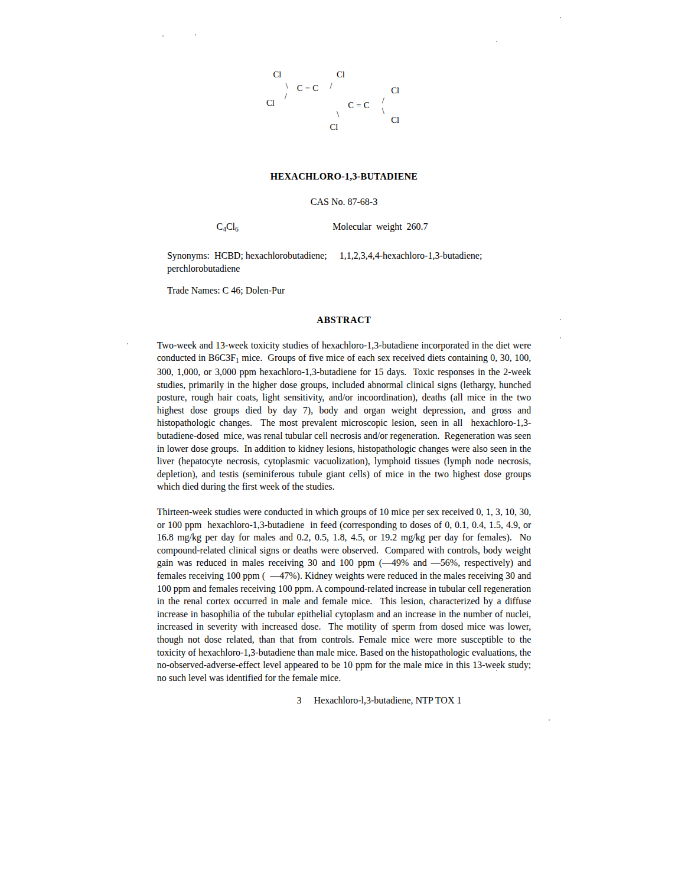Cl \ Cl / C = C Cl / C = C Cl \ Cl / Cl \
HEXACHLORO-1,3-BUTADIENE
CAS No. 87-68-3
C4Cl6 Molecular weight 260.7
Synonyms: HCBD; hexachlorobutadiene; 1,1,2,3,4,4-hexachloro-1,3-butadiene; perchlorobutadiene
Trade Names: C 46; Dolen-Pur
ABSTRACT
Two-week and 13-week toxicity studies of hexachloro-1,3-butadiene incorporated in the diet were conducted in B6C3F1 mice. Groups of five mice of each sex received diets containing 0, 30, 100, 300, 1,000, or 3,000 ppm hexachloro-1,3-butadiene for 15 days. Toxic responses in the 2-week studies, primarily in the higher dose groups, included abnormal clinical signs (lethargy, hunched posture, rough hair coats, light sensitivity, and/or incoordination), deaths (all mice in the two highest dose groups died by day 7), body and organ weight depression, and gross and histopathologic changes. The most prevalent microscopic lesion, seen in all hexachloro-1,3-butadiene-dosed mice, was renal tubular cell necrosis and/or regeneration. Regeneration was seen in lower dose groups. In addition to kidney lesions, histopathologic changes were also seen in the liver (hepatocyte necrosis, cytoplasmic vacuolization), lymphoid tissues (lymph node necrosis, depletion), and testis (seminiferous tubule giant cells) of mice in the two highest dose groups which died during the first week of the studies.
Thirteen-week studies were conducted in which groups of 10 mice per sex received 0, 1, 3, 10, 30, or 100 ppm hexachloro-1,3-butadiene in feed (corresponding to doses of 0, 0.1, 0.4, 1.5, 4.9, or 16.8 mg/kg per day for males and 0.2, 0.5, 1.8, 4.5, or 19.2 mg/kg per day for females). No compound-related clinical signs or deaths were observed. Compared with controls, body weight gain was reduced in males receiving 30 and 100 ppm (—49% and —56%, respectively) and females receiving 100 ppm ( —47%). Kidney weights were reduced in the males receiving 30 and 100 ppm and females receiving 100 ppm. A compound-related increase in tubular cell regeneration in the renal cortex occurred in male and female mice. This lesion, characterized by a diffuse increase in basophilia of the tubular epithelial cytoplasm and an increase in the number of nuclei, increased in severity with increased dose. The motility of sperm from dosed mice was lower, though not dose related, than that from controls. Female mice were more susceptible to the toxicity of hexachloro-1,3-butadiene than male mice. Based on the histopathologic evaluations, the no-observed-adverse-effect level appeared to be 10 ppm for the male mice in this 13-week study; no such level was identified for the female mice.
3 Hexachloro-l,3-butadiene, NTP TOX 1